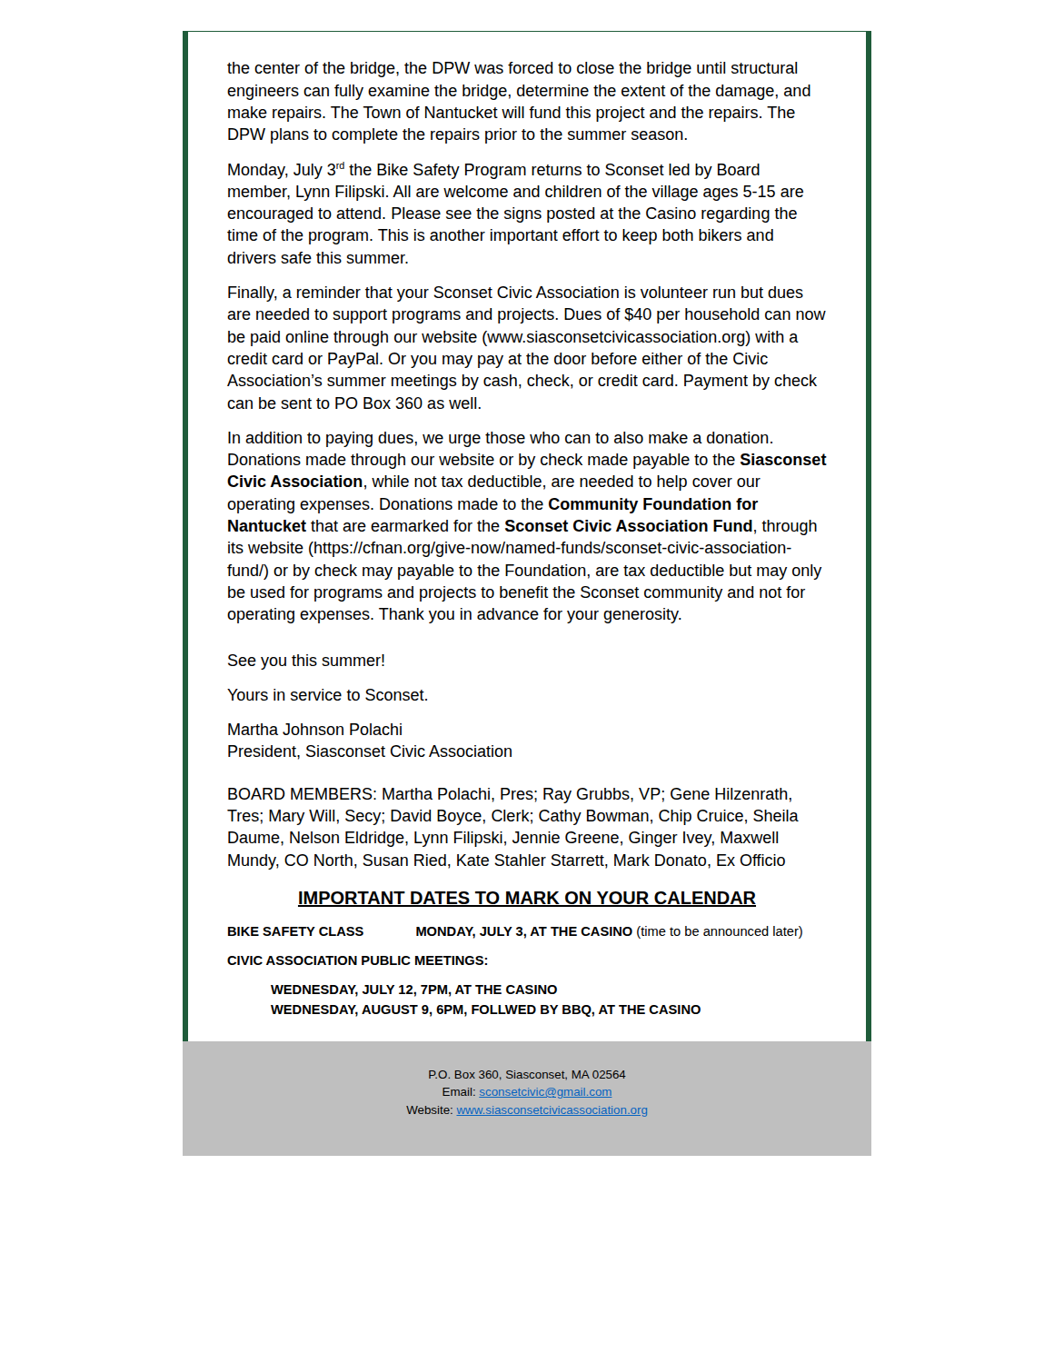the center of the bridge, the DPW was forced to close the bridge until structural engineers can fully examine the bridge, determine the extent of the damage, and make repairs. The Town of Nantucket will fund this project and the repairs. The DPW plans to complete the repairs prior to the summer season.
Monday, July 3rd the Bike Safety Program returns to Sconset led by Board member, Lynn Filipski. All are welcome and children of the village ages 5-15 are encouraged to attend. Please see the signs posted at the Casino regarding the time of the program. This is another important effort to keep both bikers and drivers safe this summer.
Finally, a reminder that your Sconset Civic Association is volunteer run but dues are needed to support programs and projects. Dues of $40 per household can now be paid online through our website (www.siasconsetcivicassociation.org) with a credit card or PayPal. Or you may pay at the door before either of the Civic Association’s summer meetings by cash, check, or credit card. Payment by check can be sent to PO Box 360 as well.
In addition to paying dues, we urge those who can to also make a donation. Donations made through our website or by check made payable to the Siasconset Civic Association, while not tax deductible, are needed to help cover our operating expenses. Donations made to the Community Foundation for Nantucket that are earmarked for the Sconset Civic Association Fund, through its website (https://cfnan.org/give-now/named-funds/sconset-civic-association-fund/) or by check may payable to the Foundation, are tax deductible but may only be used for programs and projects to benefit the Sconset community and not for operating expenses. Thank you in advance for your generosity.
See you this summer!
Yours in service to Sconset.
Martha Johnson Polachi
President, Siasconset Civic Association
BOARD MEMBERS: Martha Polachi, Pres; Ray Grubbs, VP; Gene Hilzenrath, Tres; Mary Will, Secy; David Boyce, Clerk; Cathy Bowman, Chip Cruice, Sheila Daume, Nelson Eldridge, Lynn Filipski, Jennie Greene, Ginger Ivey, Maxwell Mundy, CO North, Susan Ried, Kate Stahler Starrett, Mark Donato, Ex Officio
IMPORTANT DATES TO MARK ON YOUR CALENDAR
BIKE SAFETY CLASS MONDAY, JULY 3, AT THE CASINO (time to be announced later)
CIVIC ASSOCIATION PUBLIC MEETINGS:
WEDNESDAY, JULY 12, 7PM, AT THE CASINO
WEDNESDAY, AUGUST 9, 6PM, FOLLWED BY BBQ, AT THE CASINO
P.O. Box 360, Siasconset, MA 02564
Email: sconsetcivic@gmail.com
Website: www.siasconsetcivicassociation.org